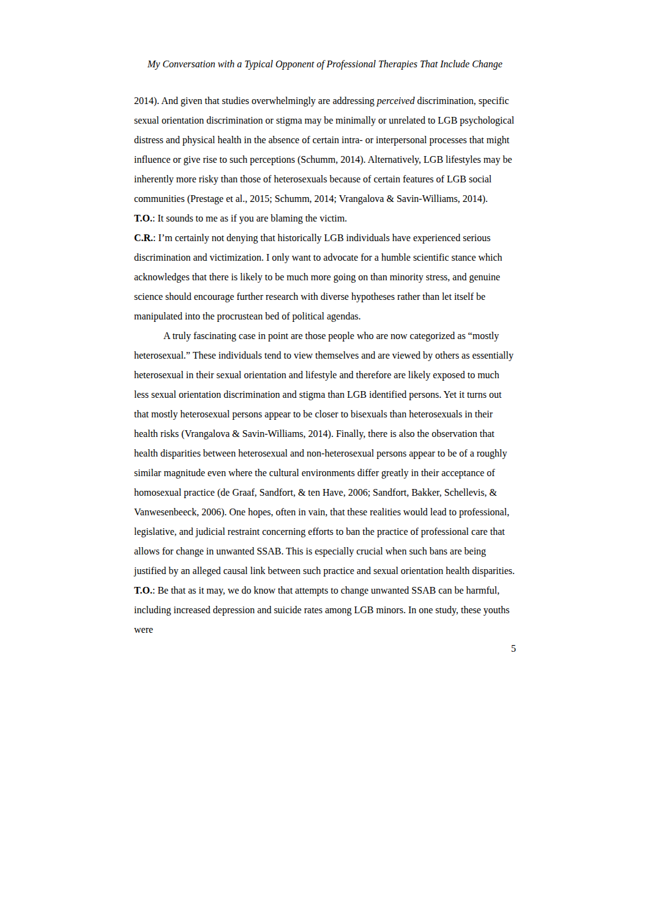My Conversation with a Typical Opponent of Professional Therapies That Include Change
2014). And given that studies overwhelmingly are addressing perceived discrimination, specific sexual orientation discrimination or stigma may be minimally or unrelated to LGB psychological distress and physical health in the absence of certain intra- or interpersonal processes that might influence or give rise to such perceptions (Schumm, 2014). Alternatively, LGB lifestyles may be inherently more risky than those of heterosexuals because of certain features of LGB social communities (Prestage et al., 2015; Schumm, 2014; Vrangalova & Savin-Williams, 2014).
T.O.: It sounds to me as if you are blaming the victim.
C.R.: I’m certainly not denying that historically LGB individuals have experienced serious discrimination and victimization. I only want to advocate for a humble scientific stance which acknowledges that there is likely to be much more going on than minority stress, and genuine science should encourage further research with diverse hypotheses rather than let itself be manipulated into the procrustean bed of political agendas.
A truly fascinating case in point are those people who are now categorized as “mostly heterosexual.” These individuals tend to view themselves and are viewed by others as essentially heterosexual in their sexual orientation and lifestyle and therefore are likely exposed to much less sexual orientation discrimination and stigma than LGB identified persons. Yet it turns out that mostly heterosexual persons appear to be closer to bisexuals than heterosexuals in their health risks (Vrangalova & Savin-Williams, 2014). Finally, there is also the observation that health disparities between heterosexual and non-heterosexual persons appear to be of a roughly similar magnitude even where the cultural environments differ greatly in their acceptance of homosexual practice (de Graaf, Sandfort, & ten Have, 2006; Sandfort, Bakker, Schellevis, & Vanwesenbeeck, 2006). One hopes, often in vain, that these realities would lead to professional, legislative, and judicial restraint concerning efforts to ban the practice of professional care that allows for change in unwanted SSAB. This is especially crucial when such bans are being justified by an alleged causal link between such practice and sexual orientation health disparities.
T.O.: Be that as it may, we do know that attempts to change unwanted SSAB can be harmful, including increased depression and suicide rates among LGB minors. In one study, these youths were
5